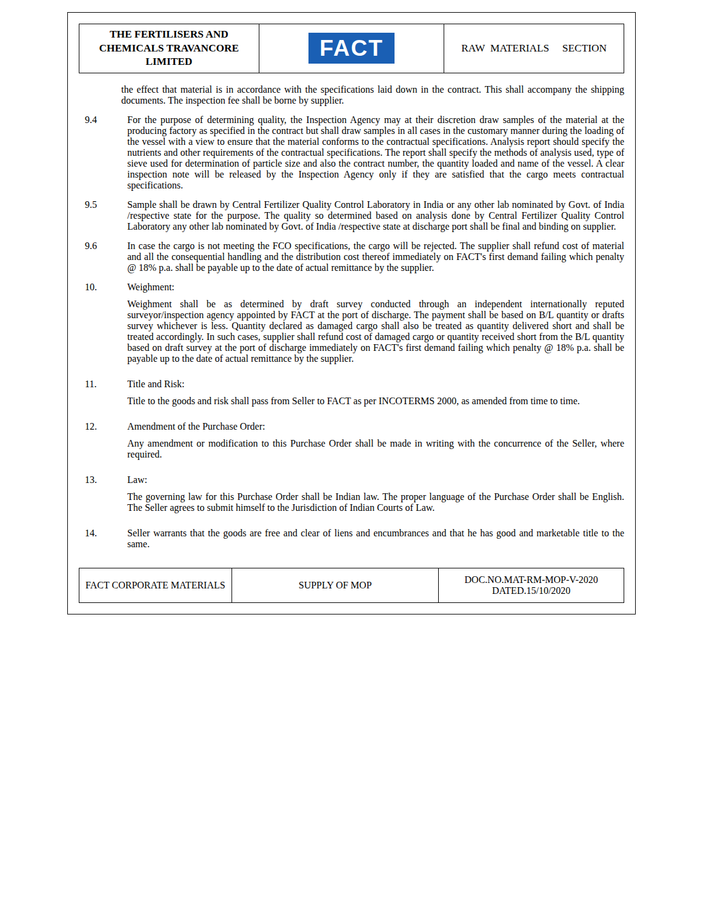| THE FERTILISERS AND CHEMICALS TRAVANCORE LIMITED | FACT | RAW MATERIALS SECTION |
the effect that material is in accordance with the specifications laid down in the contract. This shall accompany the shipping documents. The inspection fee shall be borne by supplier.
9.4
For the purpose of determining quality, the Inspection Agency may at their discretion draw samples of the material at the producing factory as specified in the contract but shall draw samples in all cases in the customary manner during the loading of the vessel with a view to ensure that the material conforms to the contractual specifications. Analysis report should specify the nutrients and other requirements of the contractual specifications. The report shall specify the methods of analysis used, type of sieve used for determination of particle size and also the contract number, the quantity loaded and name of the vessel. A clear inspection note will be released by the Inspection Agency only if they are satisfied that the cargo meets contractual specifications.
9.5
Sample shall be drawn by Central Fertilizer Quality Control Laboratory in India or any other lab nominated by Govt. of India /respective state for the purpose. The quality so determined based on analysis done by Central Fertilizer Quality Control Laboratory any other lab nominated by Govt. of India /respective state at discharge port shall be final and binding on supplier.
9.6
In case the cargo is not meeting the FCO specifications, the cargo will be rejected. The supplier shall refund cost of material and all the consequential handling and the distribution cost thereof immediately on FACT's first demand failing which penalty @ 18% p.a. shall be payable up to the date of actual remittance by the supplier.
10.
Weighment:
Weighment shall be as determined by draft survey conducted through an independent internationally reputed surveyor/inspection agency appointed by FACT at the port of discharge. The payment shall be based on B/L quantity or drafts survey whichever is less. Quantity declared as damaged cargo shall also be treated as quantity delivered short and shall be treated accordingly. In such cases, supplier shall refund cost of damaged cargo or quantity received short from the B/L quantity based on draft survey at the port of discharge immediately on FACT's first demand failing which penalty @ 18% p.a. shall be payable up to the date of actual remittance by the supplier.
11.
Title and Risk:
Title to the goods and risk shall pass from Seller to FACT as per INCOTERMS 2000, as amended from time to time.
12.
Amendment of the Purchase Order:
Any amendment or modification to this Purchase Order shall be made in writing with the concurrence of the Seller, where required.
13.
Law:
The governing law for this Purchase Order shall be Indian law. The proper language of the Purchase Order shall be English. The Seller agrees to submit himself to the Jurisdiction of Indian Courts of Law.
14.
Seller warrants that the goods are free and clear of liens and encumbrances and that he has good and marketable title to the same.
| FACT CORPORATE MATERIALS | SUPPLY OF MOP | DOC.NO.MAT-RM-MOP-V-2020 DATED.15/10/2020 |